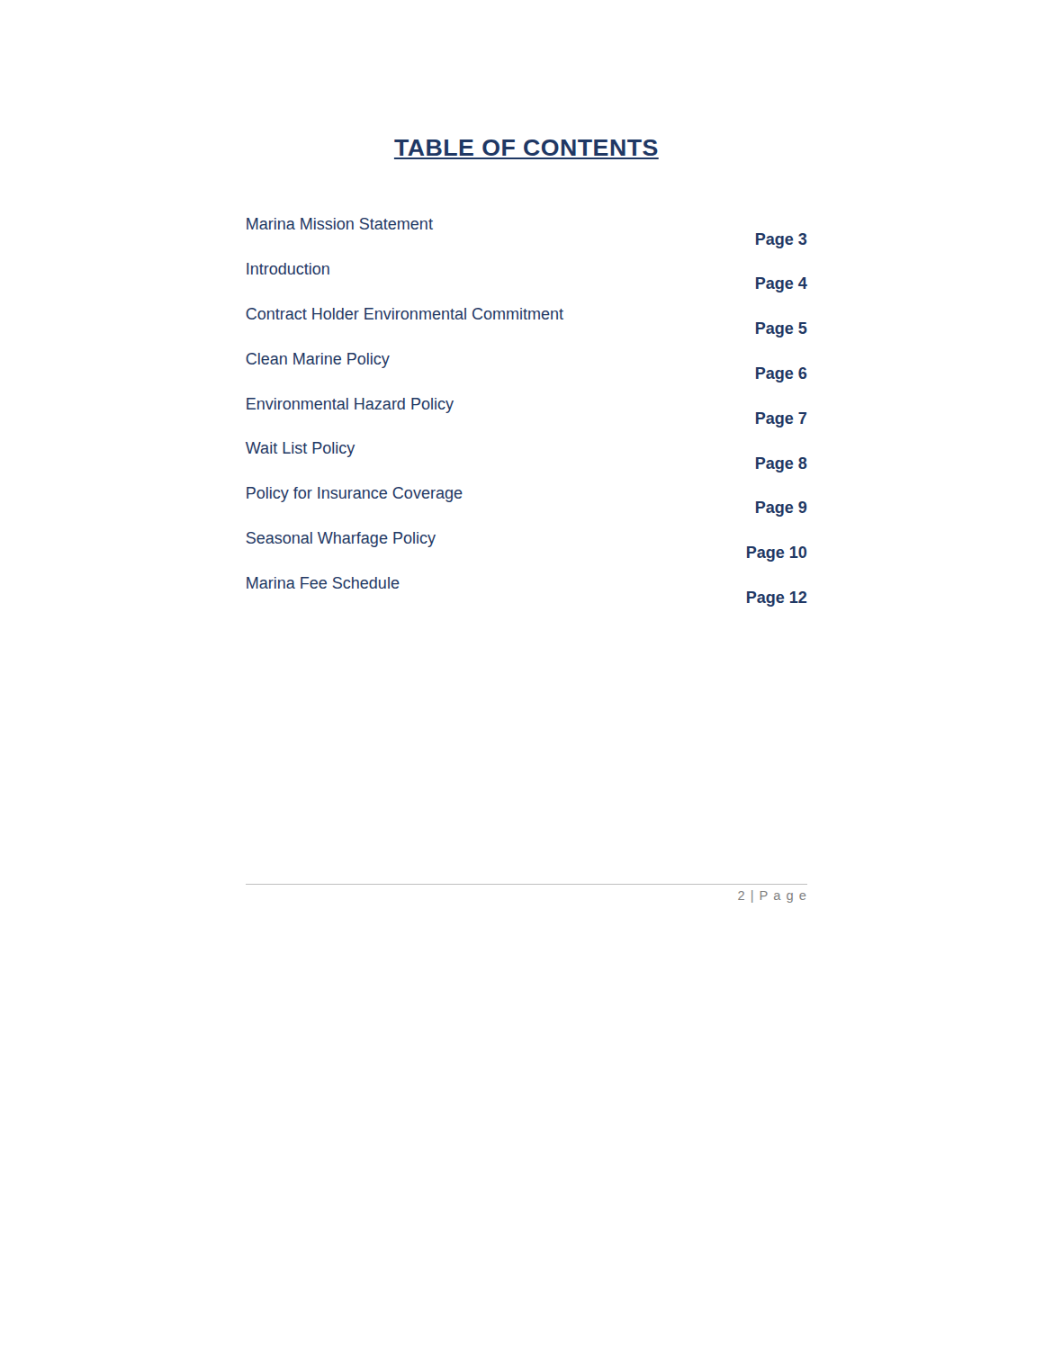TABLE OF CONTENTS
| Marina Mission Statement | Page 3 |
| Introduction | Page 4 |
| Contract Holder Environmental Commitment | Page 5 |
| Clean Marine Policy | Page 6 |
| Environmental Hazard Policy | Page 7 |
| Wait List Policy | Page 8 |
| Policy for Insurance Coverage | Page 9 |
| Seasonal Wharfage Policy | Page 10 |
| Marina Fee Schedule | Page 12 |
2 | P a g e